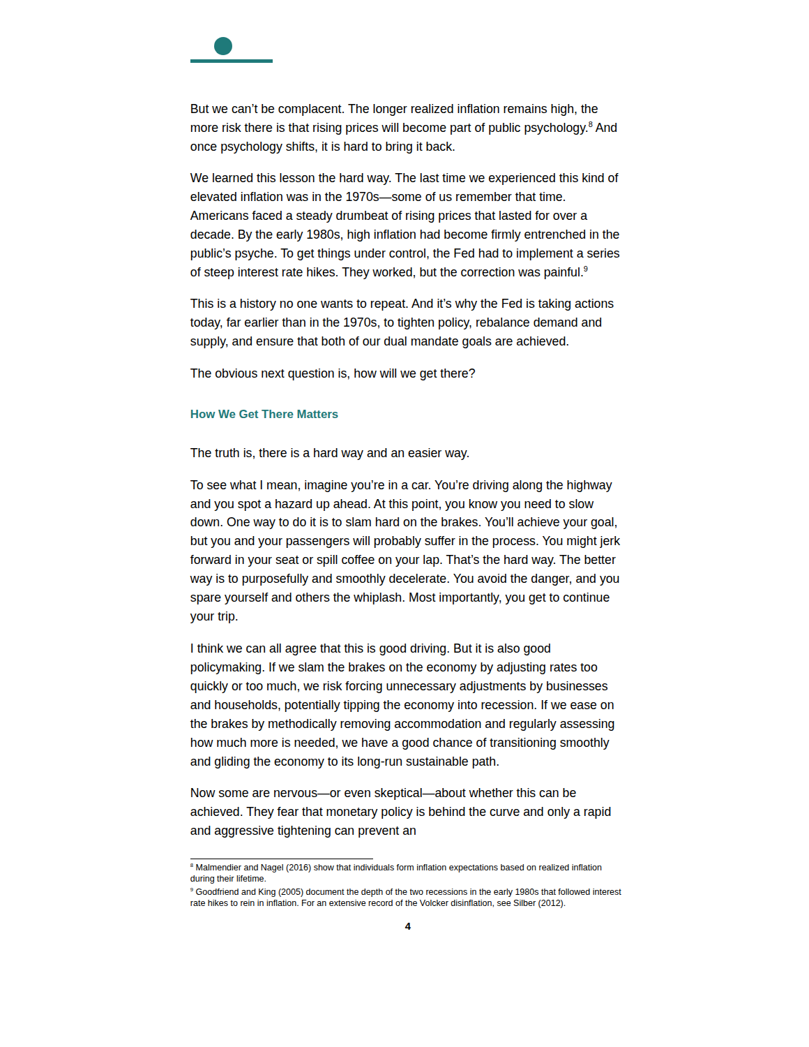But we can’t be complacent. The longer realized inflation remains high, the more risk there is that rising prices will become part of public psychology.8 And once psychology shifts, it is hard to bring it back.
We learned this lesson the hard way. The last time we experienced this kind of elevated inflation was in the 1970s—some of us remember that time. Americans faced a steady drumbeat of rising prices that lasted for over a decade. By the early 1980s, high inflation had become firmly entrenched in the public’s psyche. To get things under control, the Fed had to implement a series of steep interest rate hikes. They worked, but the correction was painful.9
This is a history no one wants to repeat. And it’s why the Fed is taking actions today, far earlier than in the 1970s, to tighten policy, rebalance demand and supply, and ensure that both of our dual mandate goals are achieved.
The obvious next question is, how will we get there?
How We Get There Matters
The truth is, there is a hard way and an easier way.
To see what I mean, imagine you’re in a car. You’re driving along the highway and you spot a hazard up ahead. At this point, you know you need to slow down. One way to do it is to slam hard on the brakes. You’ll achieve your goal, but you and your passengers will probably suffer in the process. You might jerk forward in your seat or spill coffee on your lap. That’s the hard way. The better way is to purposefully and smoothly decelerate. You avoid the danger, and you spare yourself and others the whiplash. Most importantly, you get to continue your trip.
I think we can all agree that this is good driving. But it is also good policymaking. If we slam the brakes on the economy by adjusting rates too quickly or too much, we risk forcing unnecessary adjustments by businesses and households, potentially tipping the economy into recession. If we ease on the brakes by methodically removing accommodation and regularly assessing how much more is needed, we have a good chance of transitioning smoothly and gliding the economy to its long-run sustainable path.
Now some are nervous—or even skeptical—about whether this can be achieved. They fear that monetary policy is behind the curve and only a rapid and aggressive tightening can prevent an
8 Malmendier and Nagel (2016) show that individuals form inflation expectations based on realized inflation during their lifetime.
9 Goodfriend and King (2005) document the depth of the two recessions in the early 1980s that followed interest rate hikes to rein in inflation. For an extensive record of the Volcker disinflation, see Silber (2012).
4